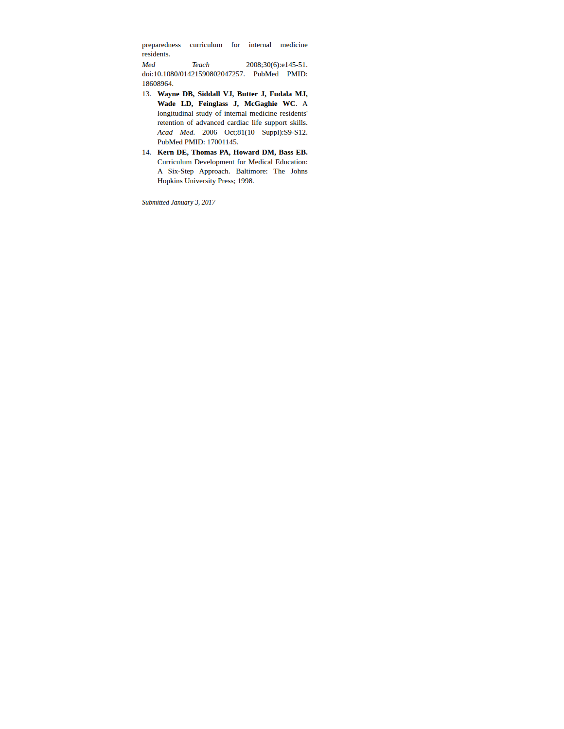preparedness curriculum for internal medicine residents.
Med Teach 2008;30(6):e145-51.
doi:10.1080/01421590802047257. PubMed PMID:
18608964.
13. Wayne DB, Siddall VJ, Butter J, Fudala MJ, Wade LD, Feinglass J, McGaghie WC. A longitudinal study of internal medicine residents' retention of advanced cardiac life support skills. Acad Med. 2006 Oct;81(10 Suppl):S9-S12. PubMed PMID: 17001145.
14. Kern DE, Thomas PA, Howard DM, Bass EB. Curriculum Development for Medical Education: A Six-Step Approach. Baltimore: The Johns Hopkins University Press; 1998.
Submitted January 3, 2017